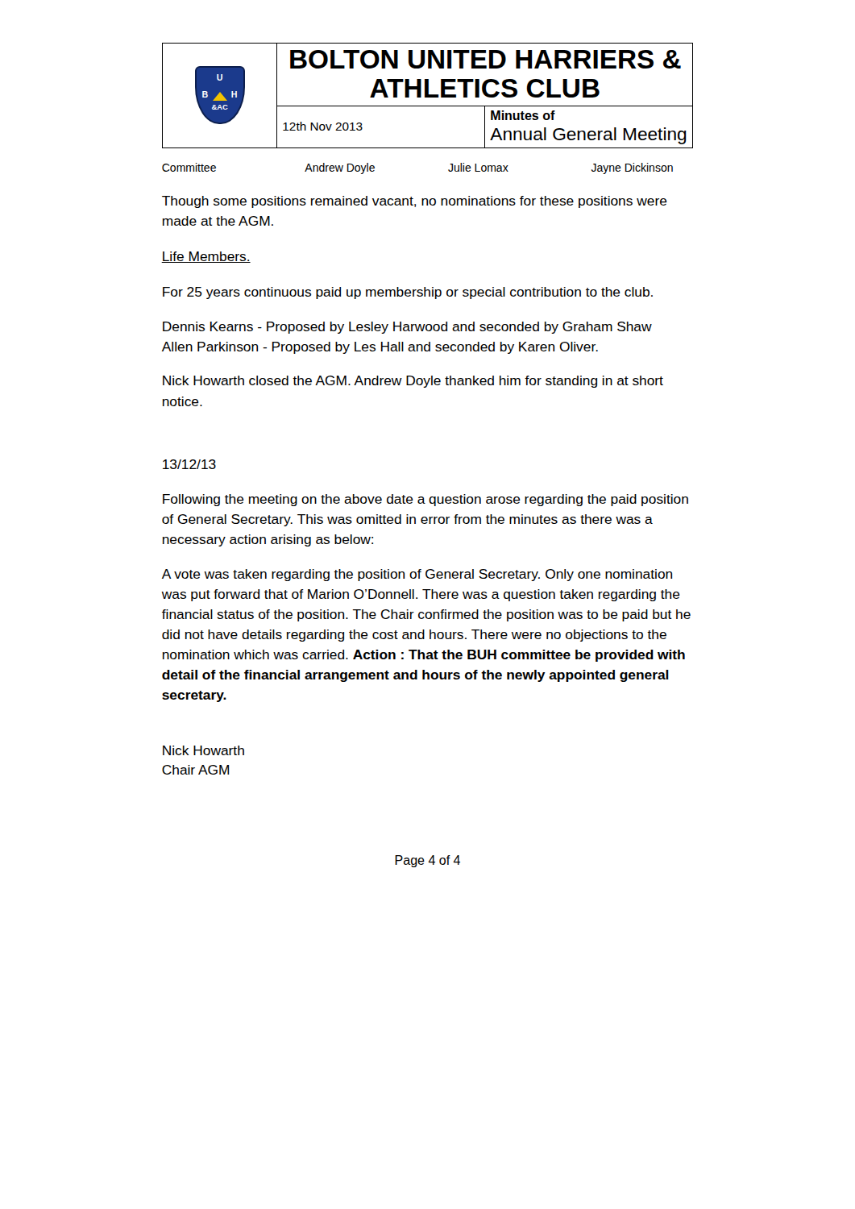| U B H &AC | BOLTON UNITED HARRIERS & ATHLETICS CLUB |
| 12th Nov 2013 | Minutes of Annual General Meeting |
Committee
Andrew Doyle
Julie Lomax
Jayne Dickinson
Though some positions remained vacant, no nominations for these positions were made at the AGM.
Life Members.
For 25 years continuous paid up membership or special contribution to the club.
Dennis Kearns - Proposed by Lesley Harwood and seconded by Graham Shaw
Allen Parkinson - Proposed by Les Hall and seconded by Karen Oliver.
Nick Howarth closed the AGM. Andrew Doyle thanked him for standing in at short notice.
13/12/13
Following the meeting on the above date a question arose regarding the paid position of General Secretary. This was omitted in error from the minutes as there was a necessary action arising as below:
A vote was taken regarding the position of General Secretary. Only one nomination was put forward that of Marion O’Donnell. There was a question taken regarding the financial status of the position. The Chair confirmed the position was to be paid but he did not have details regarding the cost and hours. There were no objections to the nomination which was carried. Action : That the BUH committee be provided with detail of the financial arrangement and hours of the newly appointed general secretary.
Nick Howarth
Chair AGM
Page 4 of 4